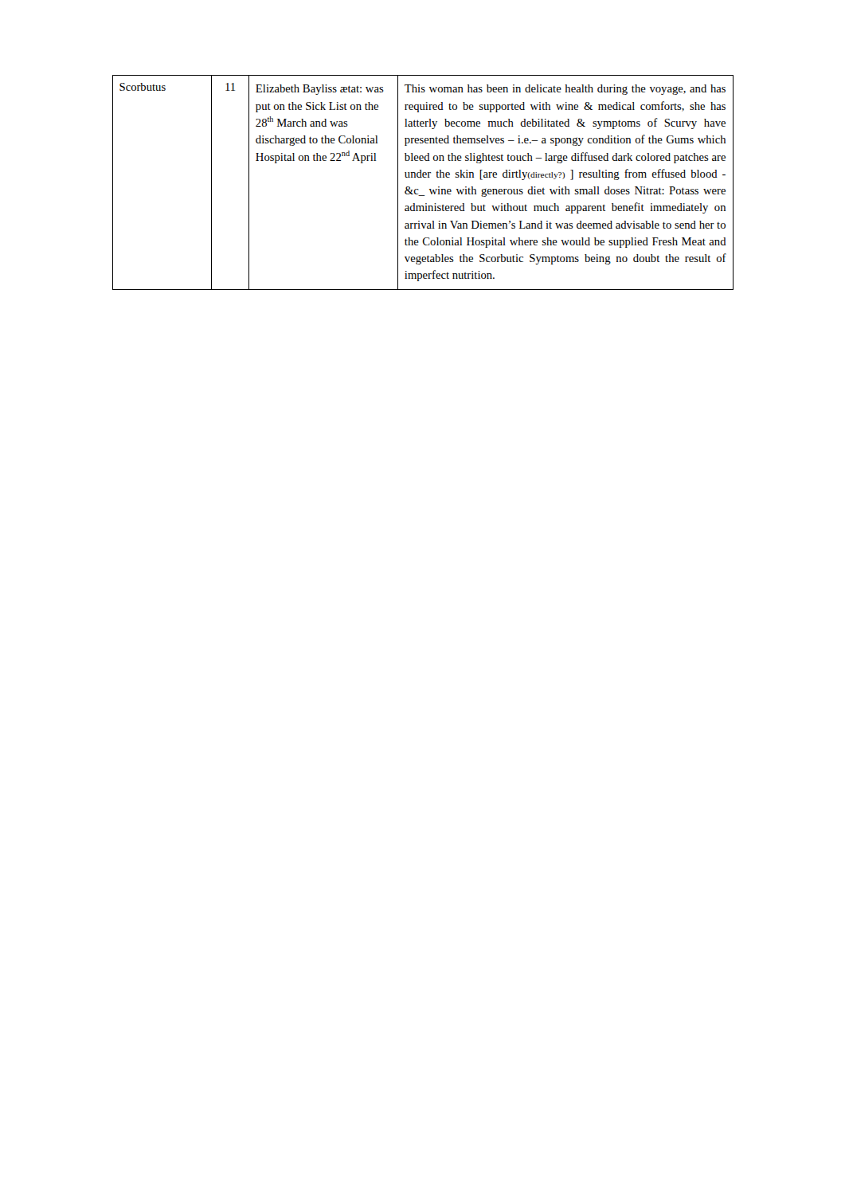| Scorbutus | 11 | Elizabeth Bayliss ætat: was put on the Sick List on the 28 th March and was discharged to the Colonial Hospital on the 22 nd April | This woman has been in delicate health during the voyage, and has required to be supported with wine & medical comforts, she has latterly become much debilitated & symptoms of Scurvy have presented themselves – i.e.– a spongy condition of the Gums which bleed on the slightest touch – large diffused dark colored patches are under the skin [are dirtly (directly?) ] resulting from effused blood - &c_ wine with generous diet with small doses Nitrat: Potass were administered but without much apparent benefit immediately on arrival in Van Diemen’s Land it was deemed advisable to send her to the Colonial Hospital where she would be supplied Fresh Meat and vegetables the Scorbutic Symptoms being no doubt the result of imperfect nutrition. |